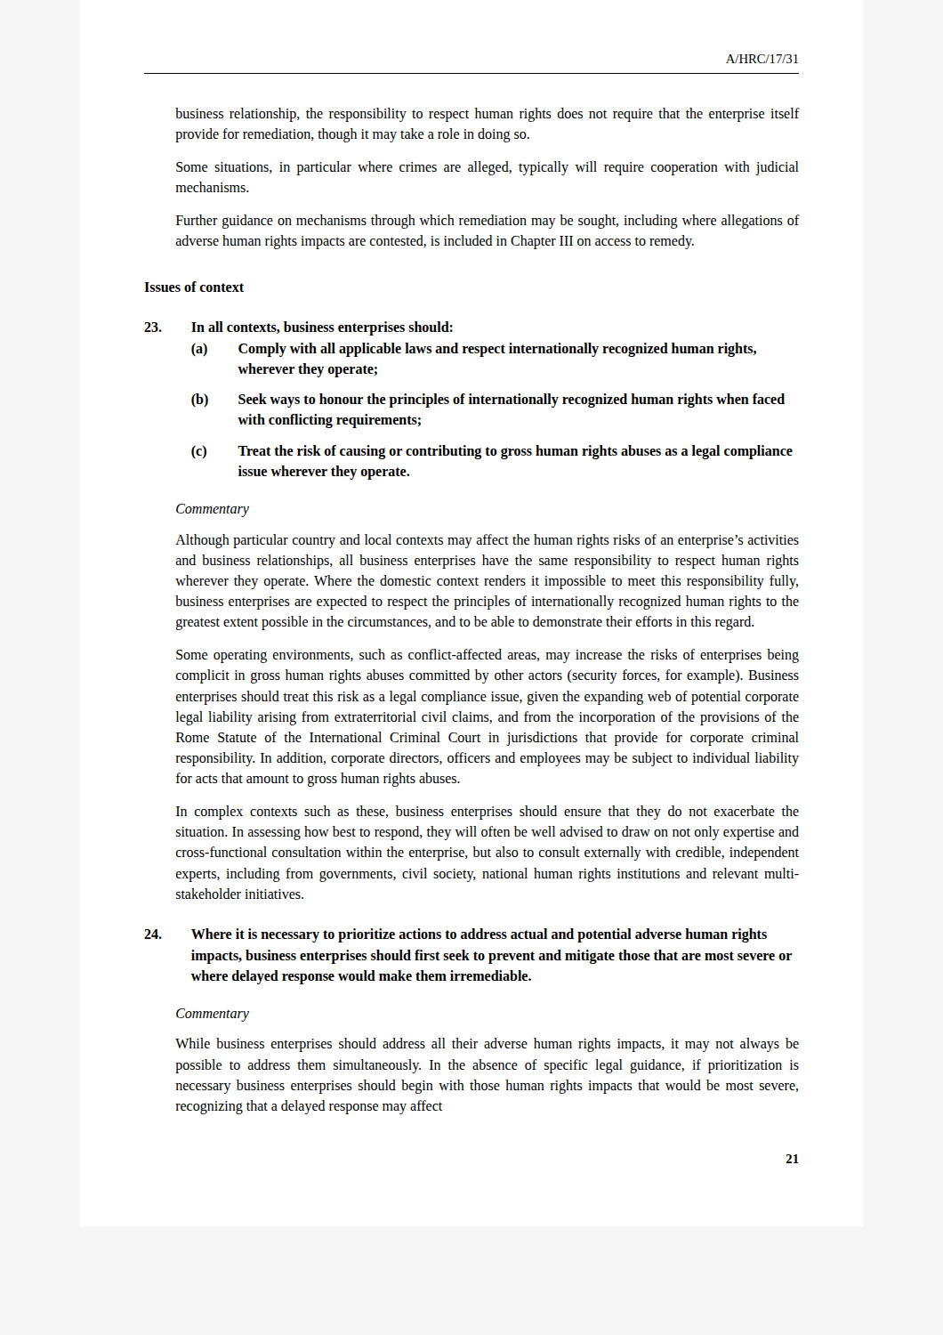A/HRC/17/31
business relationship, the responsibility to respect human rights does not require that the enterprise itself provide for remediation, though it may take a role in doing so.
Some situations, in particular where crimes are alleged, typically will require cooperation with judicial mechanisms.
Further guidance on mechanisms through which remediation may be sought, including where allegations of adverse human rights impacts are contested, is included in Chapter III on access to remedy.
Issues of context
23. In all contexts, business enterprises should:
(a) Comply with all applicable laws and respect internationally recognized human rights, wherever they operate;
(b) Seek ways to honour the principles of internationally recognized human rights when faced with conflicting requirements;
(c) Treat the risk of causing or contributing to gross human rights abuses as a legal compliance issue wherever they operate.
Commentary
Although particular country and local contexts may affect the human rights risks of an enterprise’s activities and business relationships, all business enterprises have the same responsibility to respect human rights wherever they operate. Where the domestic context renders it impossible to meet this responsibility fully, business enterprises are expected to respect the principles of internationally recognized human rights to the greatest extent possible in the circumstances, and to be able to demonstrate their efforts in this regard.
Some operating environments, such as conflict-affected areas, may increase the risks of enterprises being complicit in gross human rights abuses committed by other actors (security forces, for example). Business enterprises should treat this risk as a legal compliance issue, given the expanding web of potential corporate legal liability arising from extraterritorial civil claims, and from the incorporation of the provisions of the Rome Statute of the International Criminal Court in jurisdictions that provide for corporate criminal responsibility. In addition, corporate directors, officers and employees may be subject to individual liability for acts that amount to gross human rights abuses.
In complex contexts such as these, business enterprises should ensure that they do not exacerbate the situation. In assessing how best to respond, they will often be well advised to draw on not only expertise and cross-functional consultation within the enterprise, but also to consult externally with credible, independent experts, including from governments, civil society, national human rights institutions and relevant multi-stakeholder initiatives.
24. Where it is necessary to prioritize actions to address actual and potential adverse human rights impacts, business enterprises should first seek to prevent and mitigate those that are most severe or where delayed response would make them irremediable.
Commentary
While business enterprises should address all their adverse human rights impacts, it may not always be possible to address them simultaneously. In the absence of specific legal guidance, if prioritization is necessary business enterprises should begin with those human rights impacts that would be most severe, recognizing that a delayed response may affect
21